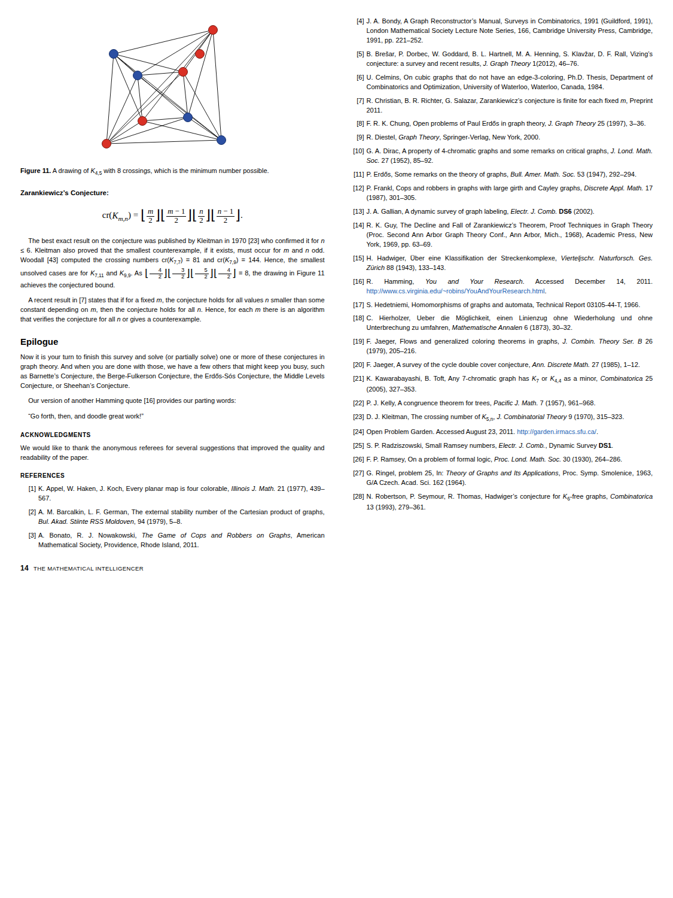Figure 11. A drawing of K4,5 with 8 crossings, which is the minimum number possible.
Zarankiewicz’s Conjecture:
cr(Km,n) = ⌊m 2⌋⌊m − 12⌋⌊n 2⌋⌊n − 12⌋.
The best exact result on the conjecture was published by Kleitman in 1970 [23] who confirmed it for n ≤ 6. Kleitman also proved that the smallest counterexample, if it exists, must occur for m and n odd. Woodall [43] computed the crossing numbers cr(K7,7) = 81 and cr(K7,9) = 144. Hence, the smallest unsolved cases are for K7,11 and K9,9. As ⌊42⌋⌊32⌋⌊52⌋⌊42⌋ = 8, the drawing in Figure 11 achieves the conjectured bound.
A recent result in [7] states that if for a fixed m, the conjecture holds for all values n smaller than some constant depending on m, then the conjecture holds for all n. Hence, for each m there is an algorithm that verifies the conjecture for all n or gives a counterexample.
Epilogue
Now it is your turn to finish this survey and solve (or partially solve) one or more of these conjectures in graph theory. And when you are done with those, we have a few others that might keep you busy, such as Barnette’s Conjecture, the Berge-Fulkerson Conjecture, the Erdős-Sós Conjecture, the Middle Levels Conjecture, or Sheehan’s Conjecture.
Our version of another Hamming quote [16] provides our parting words:
“Go forth, then, and doodle great work!”
ACKNOWLEDGMENTS
We would like to thank the anonymous referees for several suggestions that improved the quality and readability of the paper.
REFERENCES
K. Appel, W. Haken, J. Koch, Every planar map is four colorable, Illinois J. Math. 21 (1977), 439–567.
A. M. Barcalkin, L. F. German, The external stability number of the Cartesian product of graphs, Bul. Akad. Stiinte RSS Moldoven, 94 (1979), 5–8.
A. Bonato, R. J. Nowakowski, The Game of Cops and Robbers on Graphs, American Mathematical Society, Providence, Rhode Island, 2011.
14 THE MATHEMATICAL INTELLIGENCER
J. A. Bondy, A Graph Reconstructor’s Manual, Surveys in Combinatorics, 1991 (Guildford, 1991), London Mathematical Society Lecture Note Series, 166, Cambridge University Press, Cambridge, 1991, pp. 221–252.
B. Brešar, P. Dorbec, W. Goddard, B. L. Hartnell, M. A. Henning, S. Klavžar, D. F. Rall, Vizing’s conjecture: a survey and recent results, J. Graph Theory 1(2012), 46–76.
U. Celmins, On cubic graphs that do not have an edge-3-coloring, Ph.D. Thesis, Department of Combinatorics and Optimization, University of Waterloo, Waterloo, Canada, 1984.
R. Christian, B. R. Richter, G. Salazar, Zarankiewicz’s conjecture is finite for each fixed m, Preprint 2011.
F. R. K. Chung, Open problems of Paul Erdős in graph theory, J. Graph Theory 25 (1997), 3–36.
R. Diestel, Graph Theory, Springer-Verlag, New York, 2000.
G. A. Dirac, A property of 4-chromatic graphs and some remarks on critical graphs, J. Lond. Math. Soc. 27 (1952), 85–92.
P. Erdős, Some remarks on the theory of graphs, Bull. Amer. Math. Soc. 53 (1947), 292–294.
P. Frankl, Cops and robbers in graphs with large girth and Cayley graphs, Discrete Appl. Math. 17 (1987), 301–305.
J. A. Gallian, A dynamic survey of graph labeling, Electr. J. Comb. DS6 (2002).
R. K. Guy, The Decline and Fall of Zarankiewicz’s Theorem, Proof Techniques in Graph Theory (Proc. Second Ann Arbor Graph Theory Conf., Ann Arbor, Mich., 1968), Academic Press, New York, 1969, pp. 63–69.
H. Hadwiger, Über eine Klassifikation der Streckenkomplexe, Vierteljschr. Naturforsch. Ges. Zürich 88 (1943), 133–143.
R. Hamming, You and Your Research. Accessed December 14, 2011. http://www.cs.virginia.edu/~robins/YouAndYourResearch.html.
S. Hedetniemi, Homomorphisms of graphs and automata, Technical Report 03105-44-T, 1966.
C. Hierholzer, Ueber die Möglichkeit, einen Linienzug ohne Wiederholung und ohne Unterbrechung zu umfahren, Mathematische Annalen 6 (1873), 30–32.
F. Jaeger, Flows and generalized coloring theorems in graphs, J. Combin. Theory Ser. B 26 (1979), 205–216.
F. Jaeger, A survey of the cycle double cover conjecture, Ann. Discrete Math. 27 (1985), 1–12.
K. Kawarabayashi, B. Toft, Any 7-chromatic graph has K7 or K4,4 as a minor, Combinatorica 25 (2005), 327–353.
P. J. Kelly, A congruence theorem for trees, Pacific J. Math. 7 (1957), 961–968.
D. J. Kleitman, The crossing number of K5,n, J. Combinatorial Theory 9 (1970), 315–323.
Open Problem Garden. Accessed August 23, 2011. http://garden.irmacs.sfu.ca/.
S. P. Radziszowski, Small Ramsey numbers, Electr. J. Comb., Dynamic Survey DS1.
F. P. Ramsey, On a problem of formal logic, Proc. Lond. Math. Soc. 30 (1930), 264–286.
G. Ringel, problem 25, In: Theory of Graphs and Its Applications, Proc. Symp. Smolenice, 1963, G/A Czech. Acad. Sci. 162 (1964).
N. Robertson, P. Seymour, R. Thomas, Hadwiger’s conjecture for K6-free graphs, Combinatorica 13 (1993), 279–361.